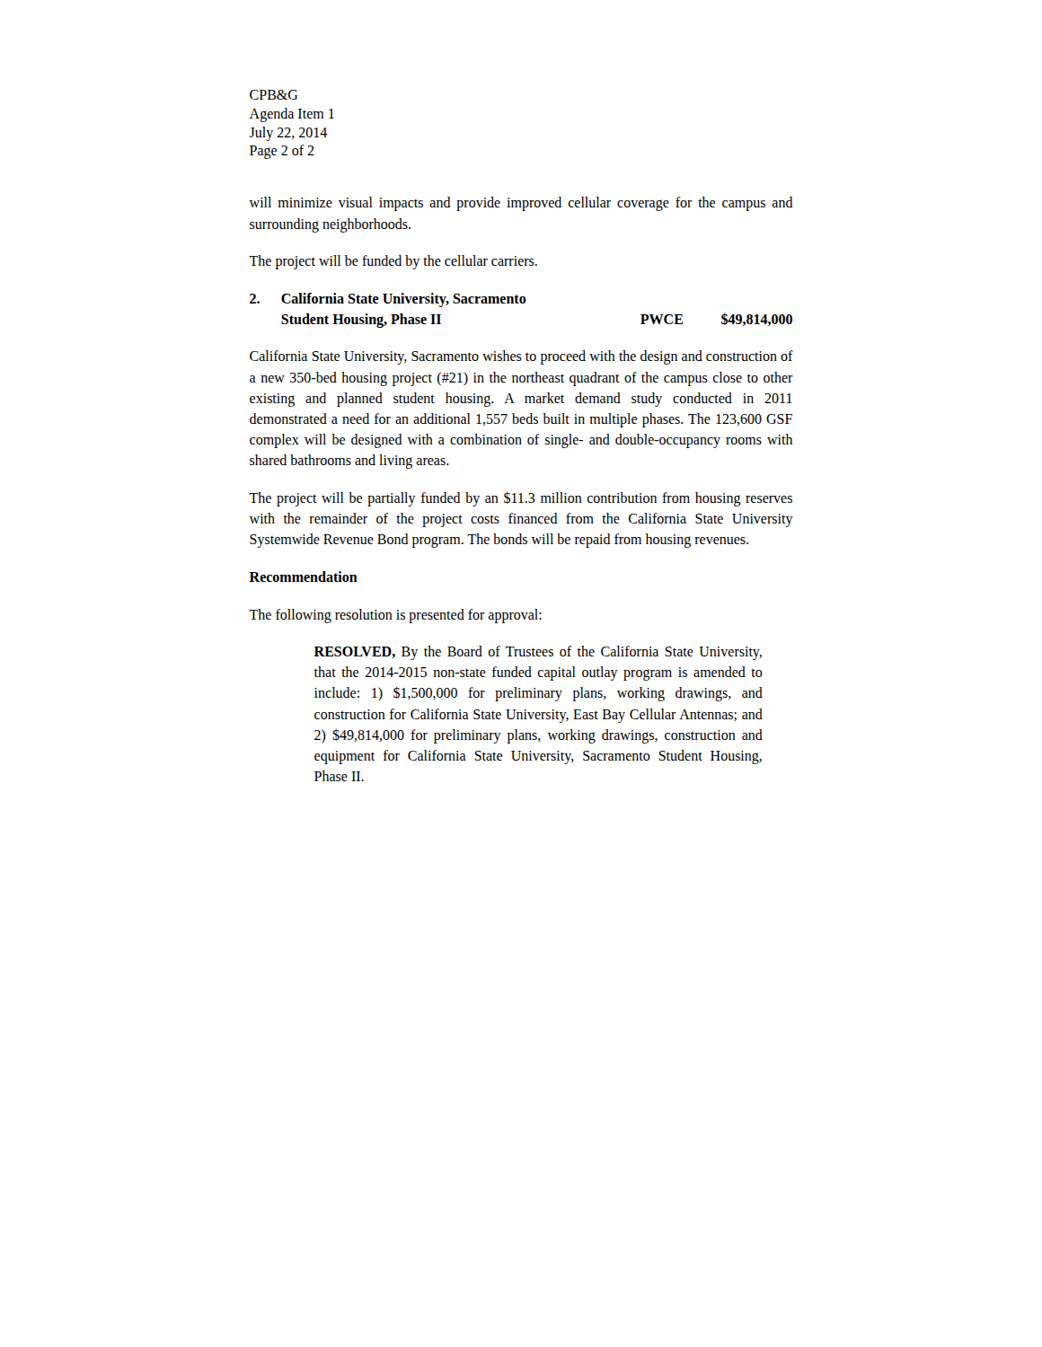CPB&G
Agenda Item 1
July 22, 2014
Page 2 of 2
will minimize visual impacts and provide improved cellular coverage for the campus and surrounding neighborhoods.
The project will be funded by the cellular carriers.
| 2. | California State University, Sacramento | | |
| | Student Housing, Phase II | PWCE | $49,814,000 |
California State University, Sacramento wishes to proceed with the design and construction of a new 350-bed housing project (#21) in the northeast quadrant of the campus close to other existing and planned student housing. A market demand study conducted in 2011 demonstrated a need for an additional 1,557 beds built in multiple phases. The 123,600 GSF complex will be designed with a combination of single- and double-occupancy rooms with shared bathrooms and living areas.
The project will be partially funded by an $11.3 million contribution from housing reserves with the remainder of the project costs financed from the California State University Systemwide Revenue Bond program. The bonds will be repaid from housing revenues.
Recommendation
The following resolution is presented for approval:
RESOLVED, By the Board of Trustees of the California State University, that the 2014-2015 non-state funded capital outlay program is amended to include: 1) $1,500,000 for preliminary plans, working drawings, and construction for California State University, East Bay Cellular Antennas; and 2) $49,814,000 for preliminary plans, working drawings, construction and equipment for California State University, Sacramento Student Housing, Phase II.